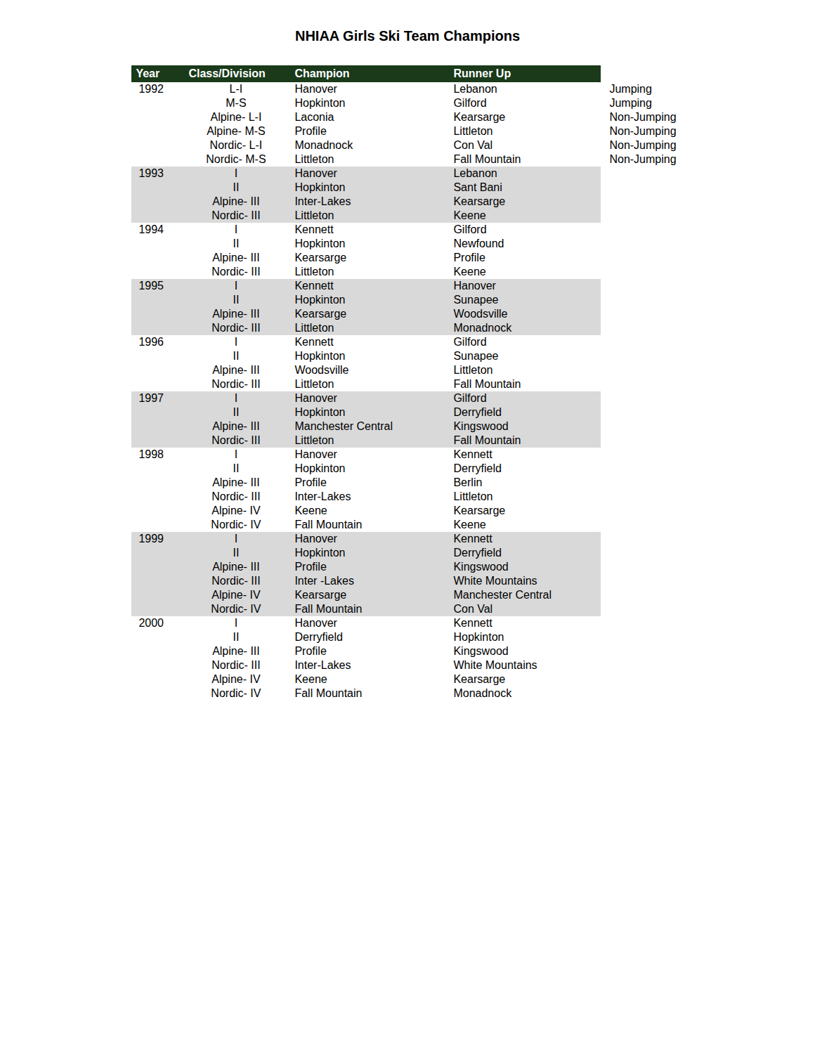NHIAA Girls Ski Team Champions
| Year | Class/Division | Champion | Runner Up | |
| --- | --- | --- | --- | --- |
| 1992 | L-I | Hanover | Lebanon | Jumping |
| | M-S | Hopkinton | Gilford | Jumping |
| | Alpine- L-I | Laconia | Kearsarge | Non-Jumping |
| | Alpine- M-S | Profile | Littleton | Non-Jumping |
| | Nordic- L-I | Monadnock | Con Val | Non-Jumping |
| | Nordic- M-S | Littleton | Fall Mountain | Non-Jumping |
| 1993 | I | Hanover | Lebanon | |
| | II | Hopkinton | Sant Bani | |
| | Alpine- III | Inter-Lakes | Kearsarge | |
| | Nordic- III | Littleton | Keene | |
| 1994 | I | Kennett | Gilford | |
| | II | Hopkinton | Newfound | |
| | Alpine- III | Kearsarge | Profile | |
| | Nordic- III | Littleton | Keene | |
| 1995 | I | Kennett | Hanover | |
| | II | Hopkinton | Sunapee | |
| | Alpine- III | Kearsarge | Woodsville | |
| | Nordic- III | Littleton | Monadnock | |
| 1996 | I | Kennett | Gilford | |
| | II | Hopkinton | Sunapee | |
| | Alpine- III | Woodsville | Littleton | |
| | Nordic- III | Littleton | Fall Mountain | |
| 1997 | I | Hanover | Gilford | |
| | II | Hopkinton | Derryfield | |
| | Alpine- III | Manchester Central | Kingswood | |
| | Nordic- III | Littleton | Fall Mountain | |
| 1998 | I | Hanover | Kennett | |
| | II | Hopkinton | Derryfield | |
| | Alpine- III | Profile | Berlin | |
| | Nordic- III | Inter-Lakes | Littleton | |
| | Alpine- IV | Keene | Kearsarge | |
| | Nordic- IV | Fall Mountain | Keene | |
| 1999 | I | Hanover | Kennett | |
| | II | Hopkinton | Derryfield | |
| | Alpine- III | Profile | Kingswood | |
| | Nordic- III | Inter -Lakes | White Mountains | |
| | Alpine- IV | Kearsarge | Manchester Central | |
| | Nordic- IV | Fall Mountain | Con Val | |
| 2000 | I | Hanover | Kennett | |
| | II | Derryfield | Hopkinton | |
| | Alpine- III | Profile | Kingswood | |
| | Nordic- III | Inter-Lakes | White Mountains | |
| | Alpine- IV | Keene | Kearsarge | |
| | Nordic- IV | Fall Mountain | Monadnock | |